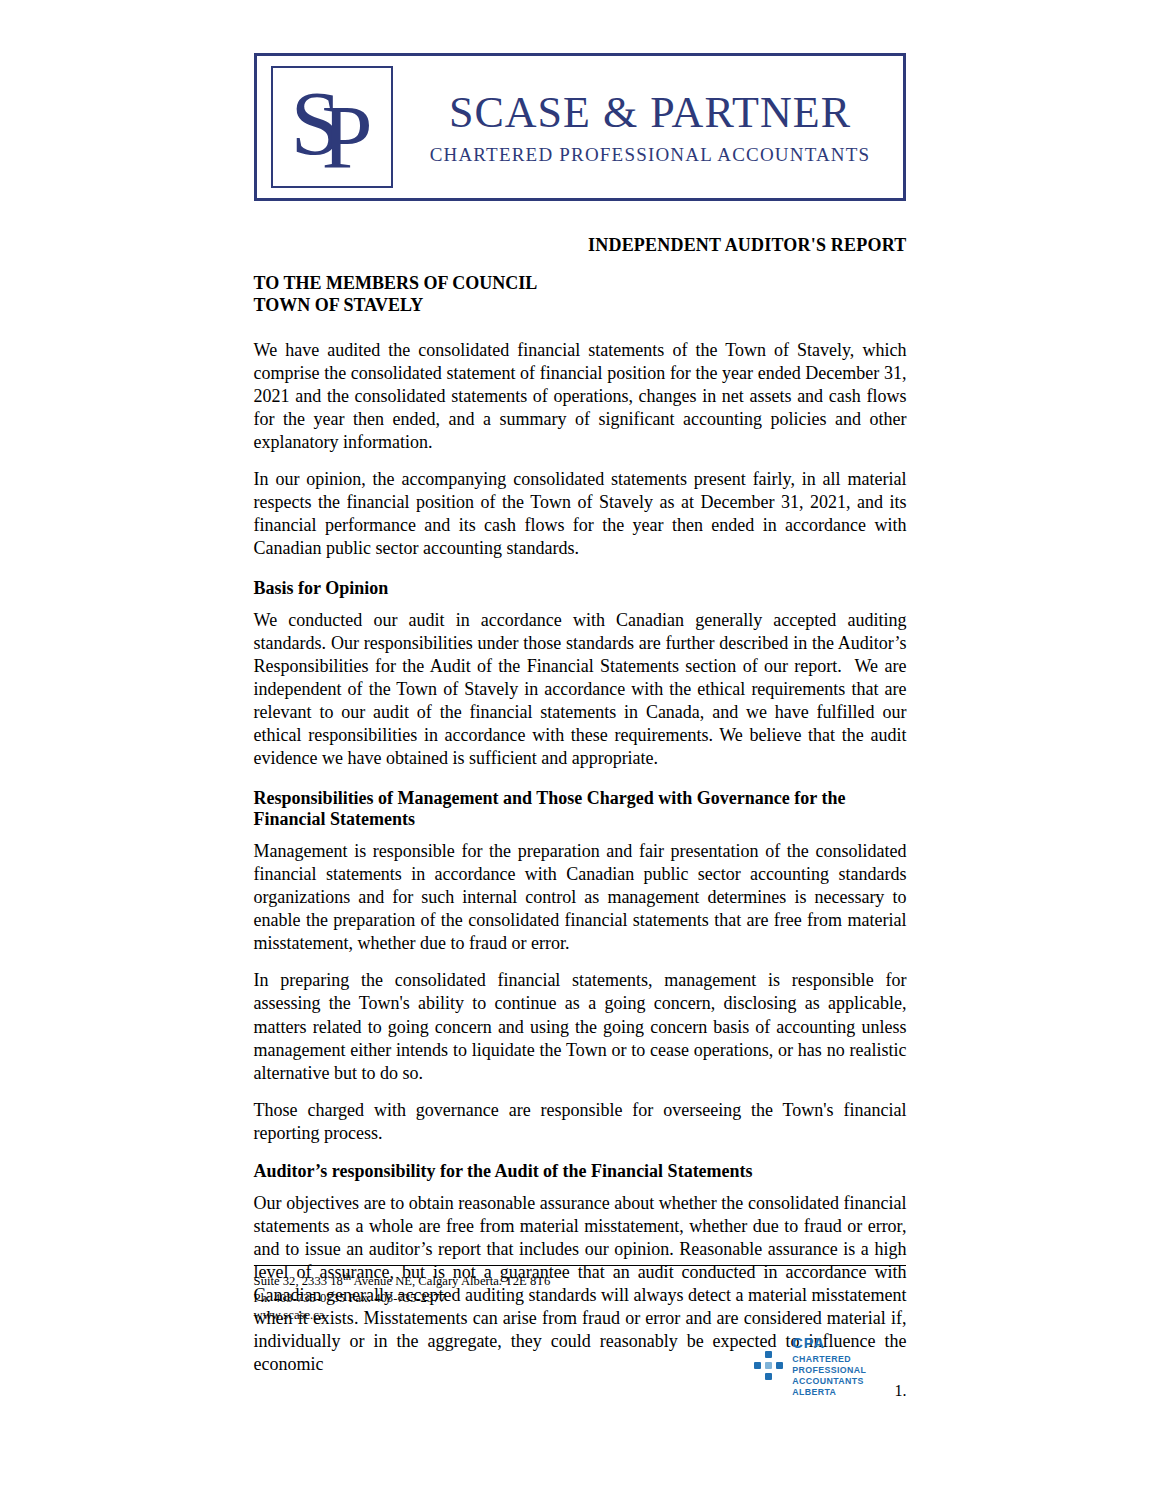SP
Scase & Partner
Chartered Professional Accountants
INDEPENDENT AUDITOR'S REPORT
TO THE MEMBERS OF COUNCIL
TOWN OF STAVELY
We have audited the consolidated financial statements of the Town of Stavely, which comprise the consolidated statement of financial position for the year ended December 31, 2021 and the consolidated statements of operations, changes in net assets and cash flows for the year then ended, and a summary of significant accounting policies and other explanatory information.
In our opinion, the accompanying consolidated statements present fairly, in all material respects the financial position of the Town of Stavely as at December 31, 2021, and its financial performance and its cash flows for the year then ended in accordance with Canadian public sector accounting standards.
Basis for Opinion
We conducted our audit in accordance with Canadian generally accepted auditing standards. Our responsibilities under those standards are further described in the Auditor’s Responsibilities for the Audit of the Financial Statements section of our report. We are independent of the Town of Stavely in accordance with the ethical requirements that are relevant to our audit of the financial statements in Canada, and we have fulfilled our ethical responsibilities in accordance with these requirements. We believe that the audit evidence we have obtained is sufficient and appropriate.
Responsibilities of Management and Those Charged with Governance for the Financial Statements
Management is responsible for the preparation and fair presentation of the consolidated financial statements in accordance with Canadian public sector accounting standards organizations and for such internal control as management determines is necessary to enable the preparation of the consolidated financial statements that are free from material misstatement, whether due to fraud or error.
In preparing the consolidated financial statements, management is responsible for assessing the Town's ability to continue as a going concern, disclosing as applicable, matters related to going concern and using the going concern basis of accounting unless management either intends to liquidate the Town or to cease operations, or has no realistic alternative but to do so.
Those charged with governance are responsible for overseeing the Town's financial reporting process.
Auditor’s responsibility for the Audit of the Financial Statements
Our objectives are to obtain reasonable assurance about whether the consolidated financial statements as a whole are free from material misstatement, whether due to fraud or error, and to issue an auditor’s report that includes our opinion. Reasonable assurance is a high level of assurance, but is not a guarantee that an audit conducted in accordance with Canadian generally accepted auditing standards will always detect a material misstatement when it exists. Misstatements can arise from fraud or error and are considered material if, individually or in the aggregate, they could reasonably be expected to influence the economic
Suite 32, 2333 18th Avenue NE, Calgary Alberta. T2E 8T6
Ph: 403-735-0735 Fax: 403-735-2377
www.scase.ca
CPA Chartered
Professional
Accountants
Alberta
1.